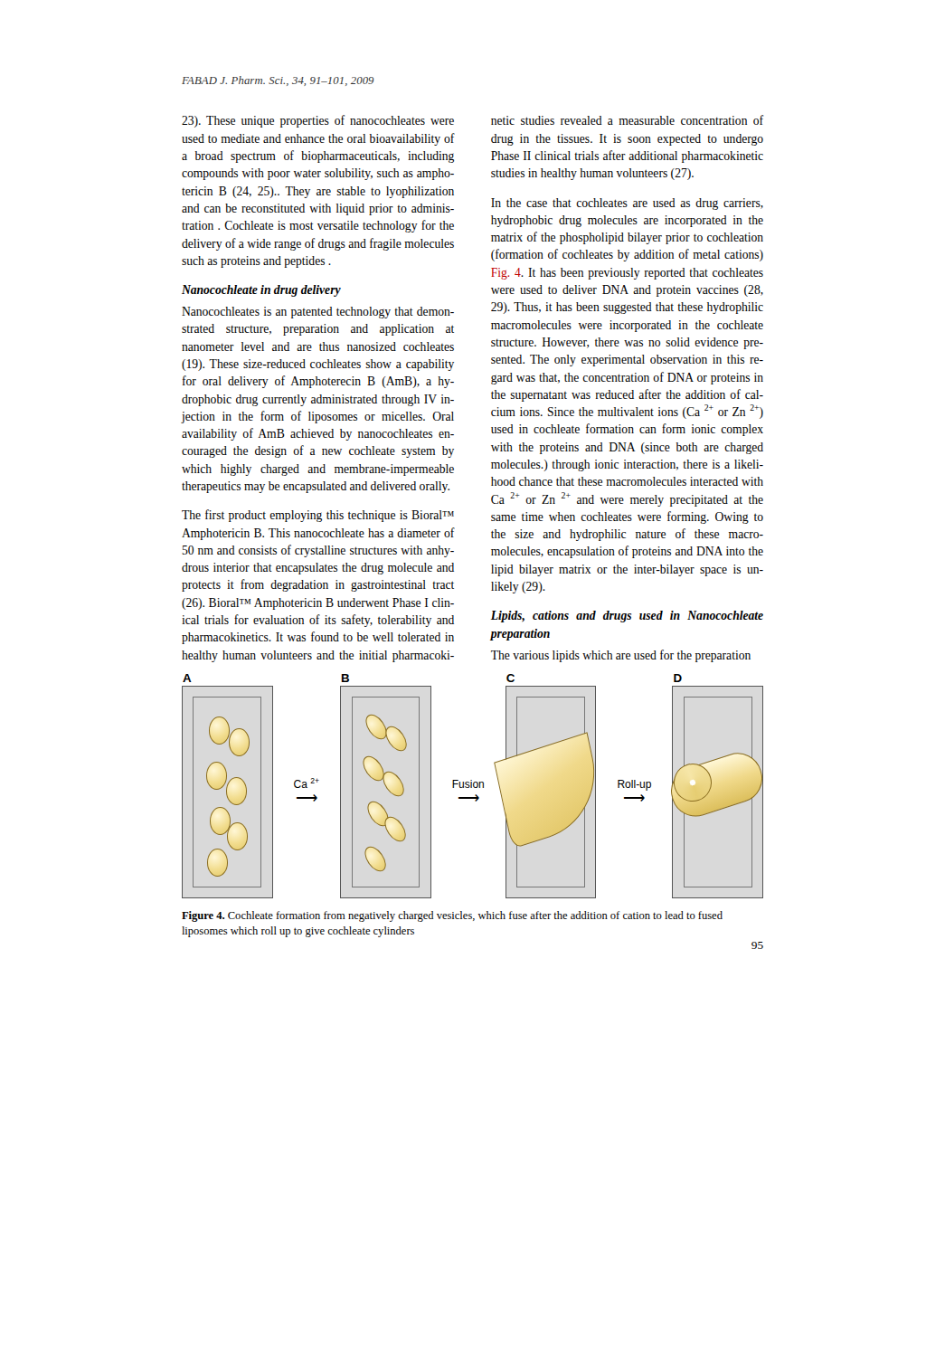FABAD J. Pharm. Sci., 34, 91–101, 2009
23). These unique properties of nanocochleates were used to mediate and enhance the oral bioavailability of a broad spectrum of biopharmaceuticals, including compounds with poor water solubility, such as amphotericin B (24, 25).. They are stable to lyophilization and can be reconstituted with liquid prior to administration . Cochleate is most versatile technology for the delivery of a wide range of drugs and fragile molecules such as proteins and peptides .
Nanocochleate in drug delivery
Nanocochleates is an patented technology that demonstrated structure, preparation and application at nanometer level and are thus nanosized cochleates (19). These size-reduced cochleates show a capability for oral delivery of Amphoterecin B (AmB), a hydrophobic drug currently administrated through IV injection in the form of liposomes or micelles. Oral availability of AmB achieved by nanocochleates encouraged the design of a new cochleate system by which highly charged and membrane-impermeable therapeutics may be encapsulated and delivered orally.
The first product employing this technique is Bioral™ Amphotericin B. This nanocochleate has a diameter of 50 nm and consists of crystalline structures with anhydrous interior that encapsulates the drug molecule and protects it from degradation in gastrointestinal tract (26). Bioral™ Amphotericin B underwent Phase I clinical trials for evaluation of its safety, tolerability and pharmacokinetics. It was found to be well tolerated in healthy human volunteers and the initial pharmacokinetic studies revealed a measurable concentration of drug in the tissues. It is soon expected to undergo Phase II clinical trials after additional pharmacokinetic studies in healthy human volunteers (27).
In the case that cochleates are used as drug carriers, hydrophobic drug molecules are incorporated in the matrix of the phospholipid bilayer prior to cochleation (formation of cochleates by addition of metal cations) Fig. 4. It has been previously reported that cochleates were used to deliver DNA and protein vaccines (28, 29). Thus, it has been suggested that these hydrophilic macromolecules were incorporated in the cochleate structure. However, there was no solid evidence presented. The only experimental observation in this regard was that, the concentration of DNA or proteins in the supernatant was reduced after the addition of calcium ions. Since the multivalent ions (Ca 2+ or Zn 2+) used in cochleate formation can form ionic complex with the proteins and DNA (since both are charged molecules.) through ionic interaction, there is a likelihood chance that these macromolecules interacted with Ca 2+ or Zn 2+ and were merely precipitated at the same time when cochleates were forming. Owing to the size and hydrophilic nature of these macromolecules, encapsulation of proteins and DNA into the lipid bilayer matrix or the inter-bilayer space is unlikely (29).
Lipids, cations and drugs used in Nanocochleate preparation
The various lipids which are used for the preparation
A
Ca 2+ ⟶
B
Fusion ⟶
C
Roll-up ⟶
D
Figure 4. Cochleate formation from negatively charged vesicles, which fuse after the addition of cation to lead to fused liposomes which roll up to give cochleate cylinders
95